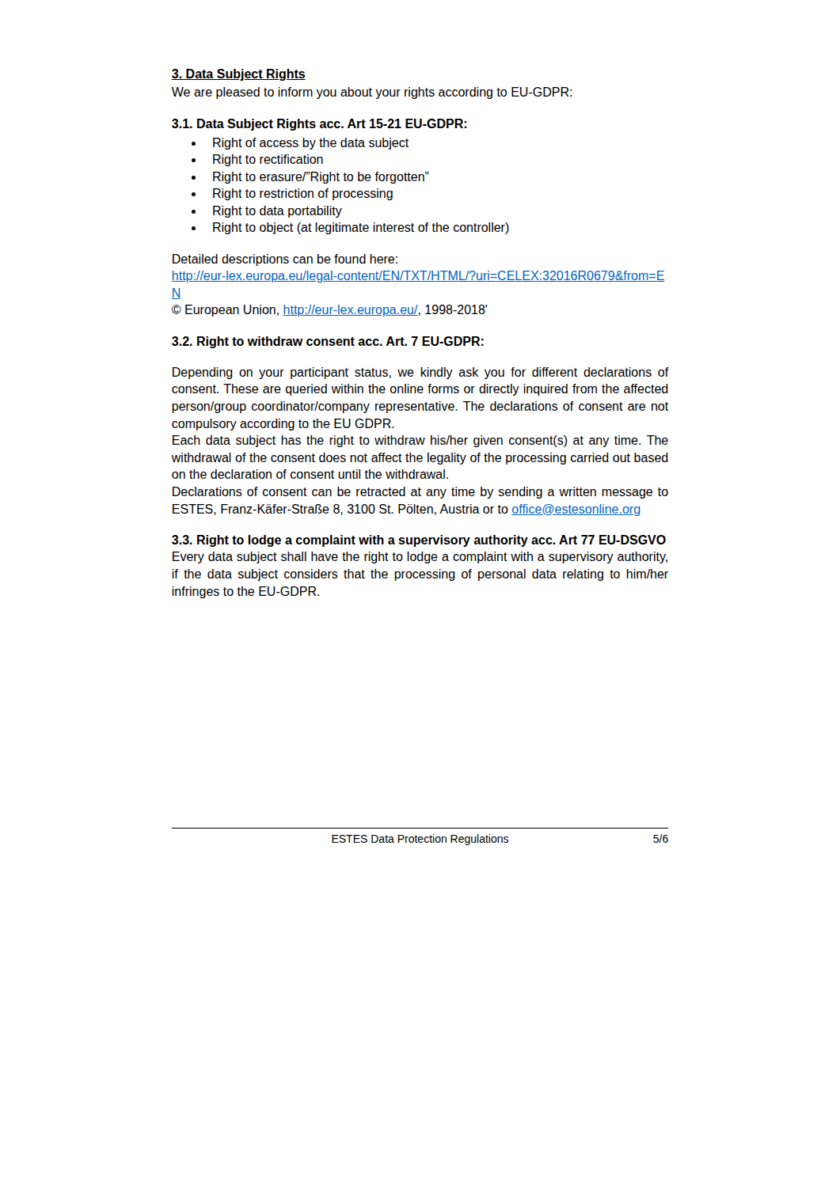3. Data Subject Rights
We are pleased to inform you about your rights according to EU-GDPR:
3.1. Data Subject Rights acc. Art 15-21 EU-GDPR:
Right of access by the data subject
Right to rectification
Right to erasure/”Right to be forgotten”
Right to restriction of processing
Right to data portability
Right to object (at legitimate interest of the controller)
Detailed descriptions can be found here:
http://eur-lex.europa.eu/legal-content/EN/TXT/HTML/?uri=CELEX:32016R0679&from=EN
© European Union, http://eur-lex.europa.eu/, 1998-2018'
3.2. Right to withdraw consent acc. Art. 7 EU-GDPR:
Depending on your participant status, we kindly ask you for different declarations of consent. These are queried within the online forms or directly inquired from the affected person/group coordinator/company representative. The declarations of consent are not compulsory according to the EU GDPR.
Each data subject has the right to withdraw his/her given consent(s) at any time. The withdrawal of the consent does not affect the legality of the processing carried out based on the declaration of consent until the withdrawal.
Declarations of consent can be retracted at any time by sending a written message to ESTES, Franz-Käfer-Straße 8, 3100 St. Pölten, Austria or to office@estesonline.org
3.3. Right to lodge a complaint with a supervisory authority acc. Art 77 EU-DSGVO
Every data subject shall have the right to lodge a complaint with a supervisory authority, if the data subject considers that the processing of personal data relating to him/her infringes to the EU-GDPR.
ESTES Data Protection Regulations 5/6